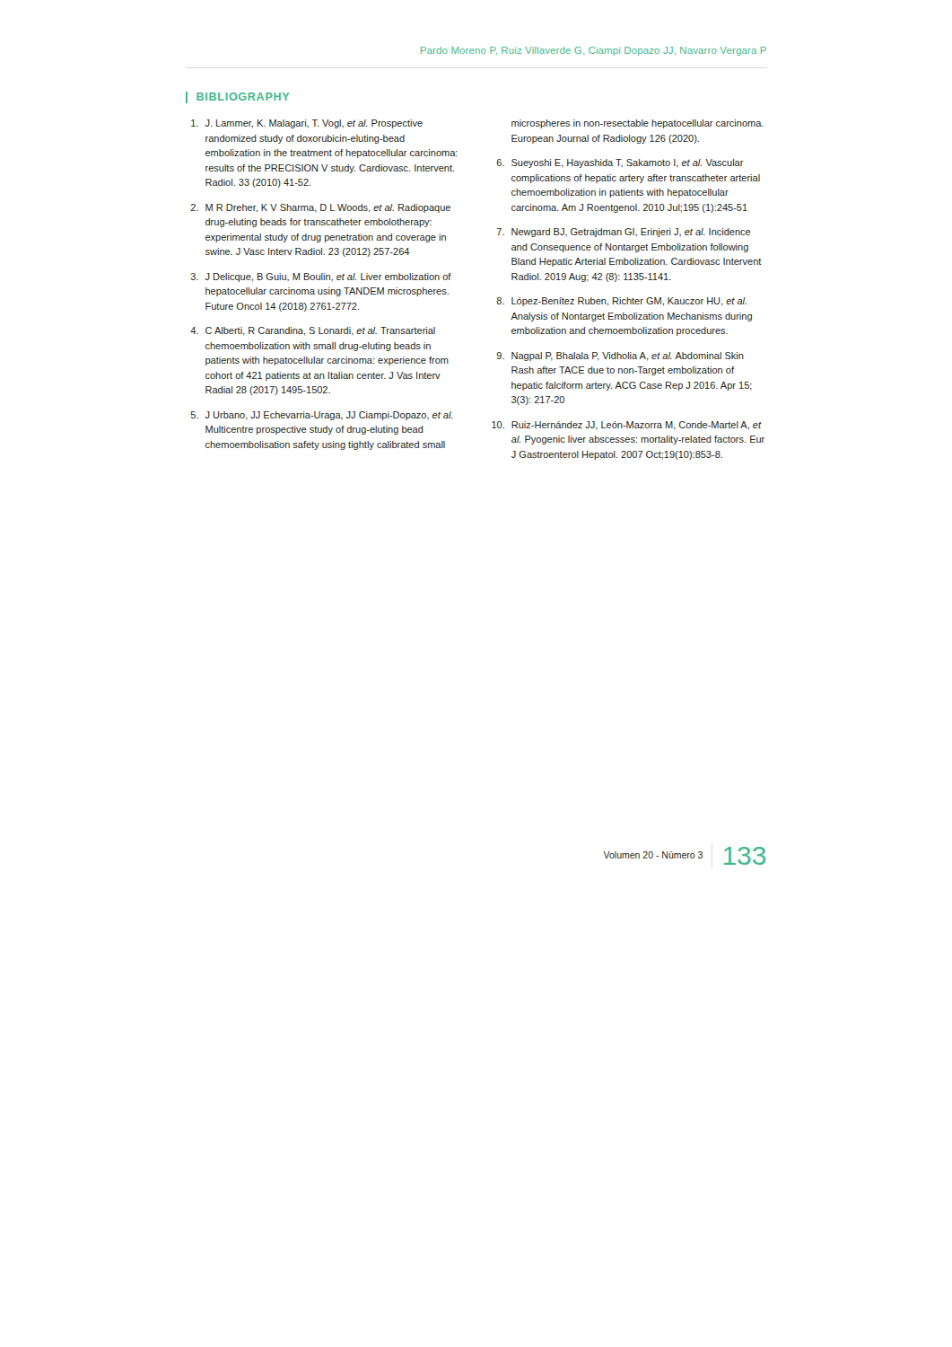Pardo Moreno P, Ruiz Villaverde G, Ciampi Dopazo JJ, Navarro Vergara P
Bibliography
1. J. Lammer, K. Malagari, T. Vogl, et al. Prospective randomized study of doxorubicin-eluting-bead embolization in the treatment of hepatocellular carcinoma: results of the PRECISION V study. Cardiovasc. Intervent. Radiol. 33 (2010) 41-52.
2. M R Dreher, K V Sharma, D L Woods, et al. Radiopaque drug-eluting beads for transcatheter embolotherapy: experimental study of drug penetration and coverage in swine. J Vasc Interv Radiol. 23 (2012) 257-264
3. J Delicque, B Guiu, M Boulin, et al. Liver embolization of hepatocellular carcinoma using TANDEM microspheres. Future Oncol 14 (2018) 2761-2772.
4. C Alberti, R Carandina, S Lonardi, et al. Transarterial chemoembolization with small drug-eluting beads in patients with hepatocellular carcinoma: experience from cohort of 421 patients at an Italian center. J Vas Interv Radial 28 (2017) 1495-1502.
5. J Urbano, JJ Echevarria-Uraga, JJ Ciampi-Dopazo, et al. Multicentre prospective study of drug-eluting bead chemoembolisation safety using tightly calibrated small
microspheres in non-resectable hepatocellular carcinoma. European Journal of Radiology 126 (2020).
6. Sueyoshi E, Hayashida T, Sakamoto I, et al. Vascular complications of hepatic artery after transcatheter arterial chemoembolization in patients with hepatocellular carcinoma. Am J Roentgenol. 2010 Jul;195 (1):245-51
7. Newgard BJ, Getrajdman GI, Erinjeri J, et al. Incidence and Consequence of Nontarget Embolization following Bland Hepatic Arterial Embolization. Cardiovasc Intervent Radiol. 2019 Aug; 42 (8): 1135-1141.
8. López-Benítez Ruben, Richter GM, Kauczor HU, et al. Analysis of Nontarget Embolization Mechanisms during embolization and chemoembolization procedures.
9. Nagpal P, Bhalala P, Vidholia A, et al. Abdominal Skin Rash after TACE due to non-Target embolization of hepatic falciform artery. ACG Case Rep J 2016. Apr 15; 3(3): 217-20
10. Ruiz-Hernández JJ, León-Mazorra M, Conde-Martel A, et al. Pyogenic liver abscesses: mortality-related factors. Eur J Gastroenterol Hepatol. 2007 Oct;19(10):853-8.
Volumen 20 - Número 3
133